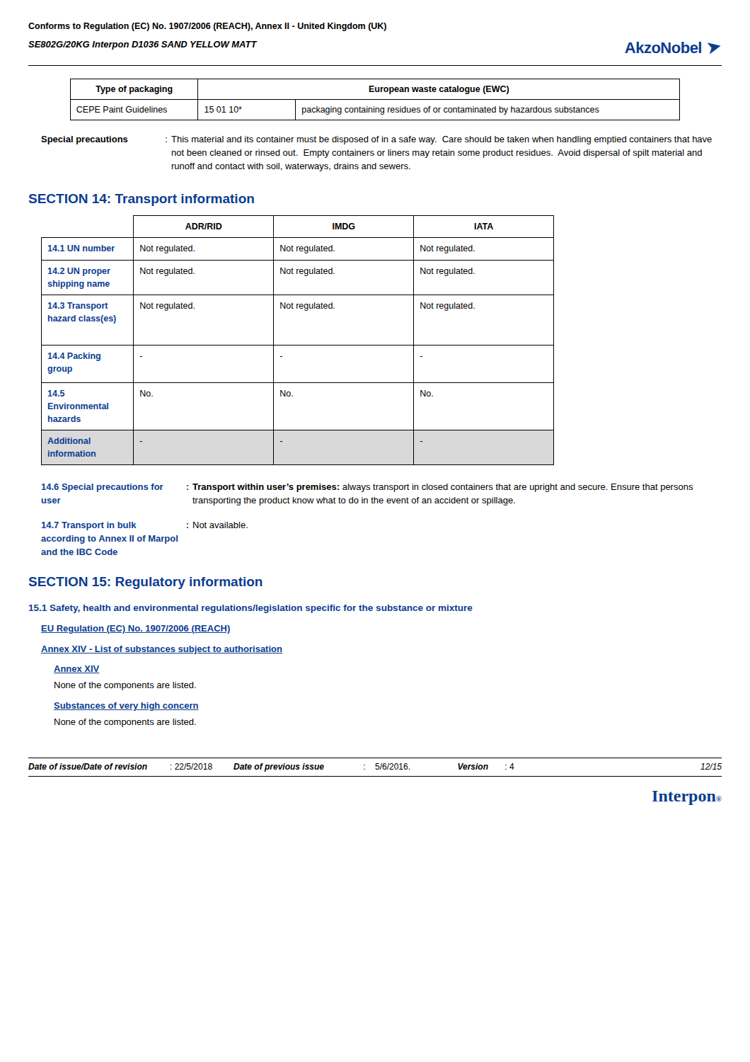Conforms to Regulation (EC) No. 1907/2006 (REACH), Annex II - United Kingdom (UK)
SE802G/20KG Interpon D1036 SAND YELLOW MATT
AkzoNobel➤
| Type of packaging | European waste catalogue (EWC) |
| --- | --- |
| CEPE Paint Guidelines | 15 01 10* | packaging containing residues of or contaminated by hazardous substances |
Special precautions
:
This material and its container must be disposed of in a safe way. Care should be taken when handling emptied containers that have not been cleaned or rinsed out. Empty containers or liners may retain some product residues. Avoid dispersal of spilt material and runoff and contact with soil, waterways, drains and sewers.
SECTION 14: Transport information
| | ADR/RID | IMDG | IATA |
| --- | --- | --- | --- |
| 14.1 UN number | Not regulated. | Not regulated. | Not regulated. |
| 14.2 UN proper shipping name | Not regulated. | Not regulated. | Not regulated. |
| 14.3 Transport hazard class(es) | Not regulated. | Not regulated. | Not regulated. |
| 14.4 Packing group | - | - | - |
| 14.5 Environmental hazards | No. | No. | No. |
| Additional information | - | - | - |
14.6 Special precautions for user
:
Transport within user’s premises: always transport in closed containers that are upright and secure. Ensure that persons transporting the product know what to do in the event of an accident or spillage.
14.7 Transport in bulk according to Annex II of Marpol and the IBC Code
:
Not available.
SECTION 15: Regulatory information
15.1 Safety, health and environmental regulations/legislation specific for the substance or mixture
EU Regulation (EC) No. 1907/2006 (REACH) Annex XIV - List of substances subject to authorisation Annex XIV
None of the components are listed.
Substances of very high concern
None of the components are listed.
Date of issue/Date of revision : 22/5/2018 Date of previous issue : 5/6/2016. Version : 4 12/15
Interpon®